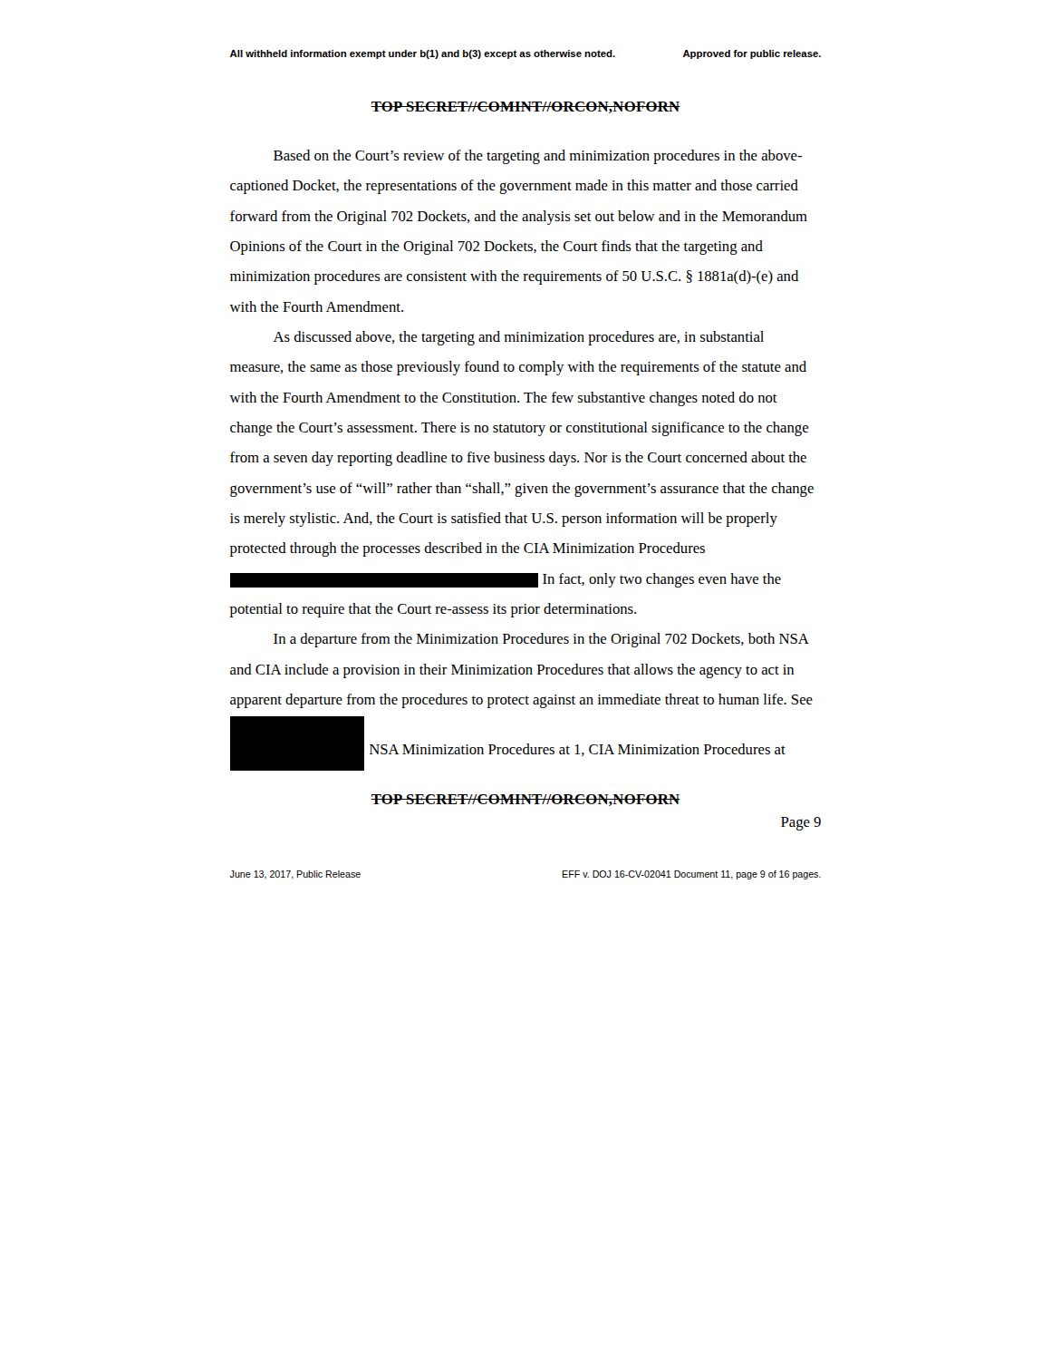All withheld information exempt under b(1) and b(3) except as otherwise noted.
Approved for public release.
TOP SECRET//COMINT//ORCON,NOFORN
Based on the Court’s review of the targeting and minimization procedures in the above-captioned Docket, the representations of the government made in this matter and those carried forward from the Original 702 Dockets, and the analysis set out below and in the Memorandum Opinions of the Court in the Original 702 Dockets, the Court finds that the targeting and minimization procedures are consistent with the requirements of 50 U.S.C. § 1881a(d)-(e) and with the Fourth Amendment.
As discussed above, the targeting and minimization procedures are, in substantial measure, the same as those previously found to comply with the requirements of the statute and with the Fourth Amendment to the Constitution. The few substantive changes noted do not change the Court’s assessment. There is no statutory or constitutional significance to the change from a seven day reporting deadline to five business days. Nor is the Court concerned about the government’s use of “will” rather than “shall,” given the government’s assurance that the change is merely stylistic. And, the Court is satisfied that U.S. person information will be properly protected through the processes described in the CIA Minimization Procedures In fact, only two changes even have the potential to require that the Court re-assess its prior determinations.
In a departure from the Minimization Procedures in the Original 702 Dockets, both NSA and CIA include a provision in their Minimization Procedures that allows the agency to act in apparent departure from the procedures to protect against an immediate threat to human life. See
NSA Minimization Procedures at 1, CIA Minimization Procedures at
TOP SECRET//COMINT//ORCON,NOFORN
Page 9
June 13, 2017, Public Release
EFF v. DOJ 16-CV-02041 Document 11, page 9 of 16 pages.